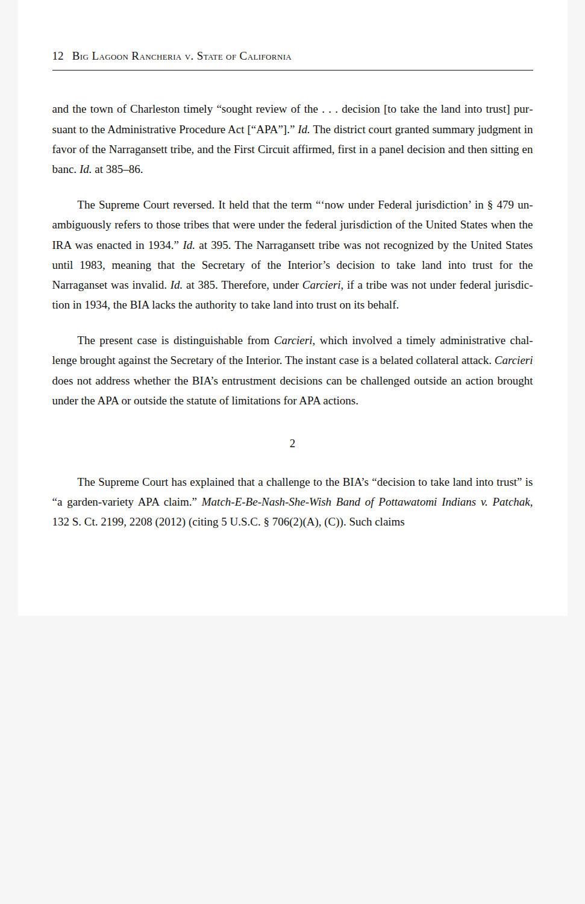12 Big Lagoon Rancheria v. State of California
and the town of Charleston timely “sought review of the . . . decision [to take the land into trust] pursuant to the Administrative Procedure Act [“APA”].” Id. The district court granted summary judgment in favor of the Narragansett tribe, and the First Circuit affirmed, first in a panel decision and then sitting en banc. Id. at 385–86.
The Supreme Court reversed. It held that the term “‘now under Federal jurisdiction’ in § 479 unambiguously refers to those tribes that were under the federal jurisdiction of the United States when the IRA was enacted in 1934.” Id. at 395. The Narragansett tribe was not recognized by the United States until 1983, meaning that the Secretary of the Interior’s decision to take land into trust for the Narraganset was invalid. Id. at 385. Therefore, under Carcieri, if a tribe was not under federal jurisdiction in 1934, the BIA lacks the authority to take land into trust on its behalf.
The present case is distinguishable from Carcieri, which involved a timely administrative challenge brought against the Secretary of the Interior. The instant case is a belated collateral attack. Carcieri does not address whether the BIA’s entrustment decisions can be challenged outside an action brought under the APA or outside the statute of limitations for APA actions.
2
The Supreme Court has explained that a challenge to the BIA’s “decision to take land into trust” is “a garden-variety APA claim.” Match-E-Be-Nash-She-Wish Band of Pottawatomi Indians v. Patchak, 132 S. Ct. 2199, 2208 (2012) (citing 5 U.S.C. § 706(2)(A), (C)). Such claims